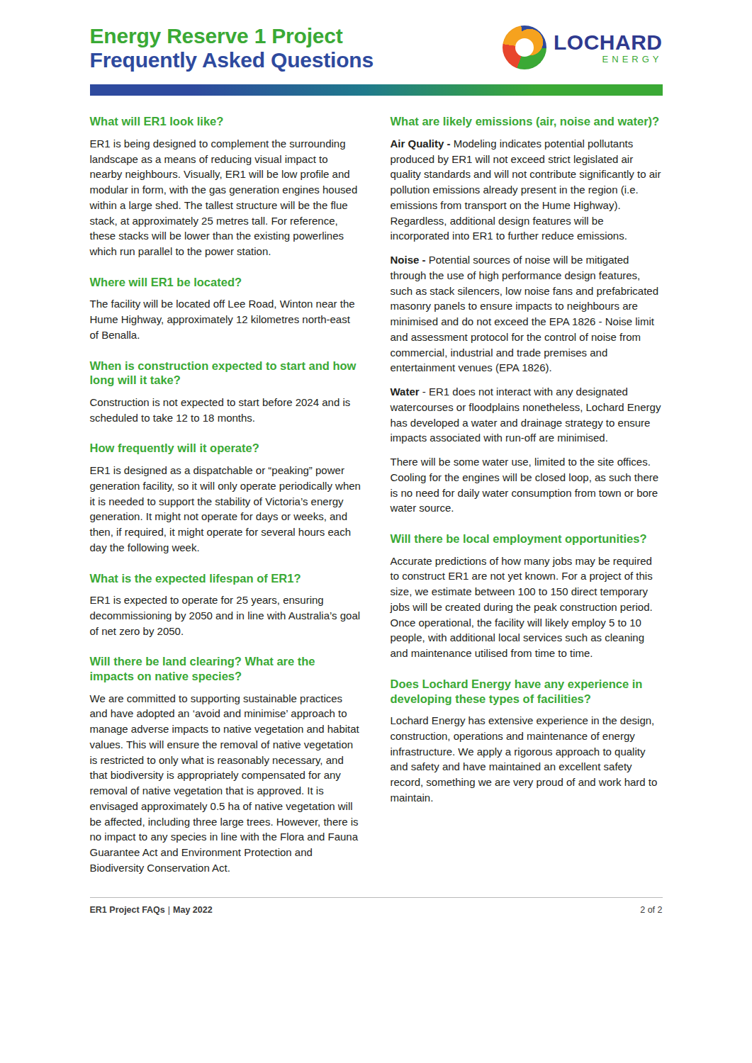Energy Reserve 1 Project Frequently Asked Questions
LOCHARD ENERGY
What will ER1 look like?
ER1 is being designed to complement the surrounding landscape as a means of reducing visual impact to nearby neighbours. Visually, ER1 will be low profile and modular in form, with the gas generation engines housed within a large shed. The tallest structure will be the flue stack, at approximately 25 metres tall. For reference, these stacks will be lower than the existing powerlines which run parallel to the power station.
Where will ER1 be located?
The facility will be located off Lee Road, Winton near the Hume Highway, approximately 12 kilometres north-east of Benalla.
When is construction expected to start and how long will it take?
Construction is not expected to start before 2024 and is scheduled to take 12 to 18 months.
How frequently will it operate?
ER1 is designed as a dispatchable or “peaking” power generation facility, so it will only operate periodically when it is needed to support the stability of Victoria’s energy generation. It might not operate for days or weeks, and then, if required, it might operate for several hours each day the following week.
What is the expected lifespan of ER1?
ER1 is expected to operate for 25 years, ensuring decommissioning by 2050 and in line with Australia’s goal of net zero by 2050.
Will there be land clearing? What are the impacts on native species?
We are committed to supporting sustainable practices and have adopted an ‘avoid and minimise’ approach to manage adverse impacts to native vegetation and habitat values. This will ensure the removal of native vegetation is restricted to only what is reasonably necessary, and that biodiversity is appropriately compensated for any removal of native vegetation that is approved. It is envisaged approximately 0.5 ha of native vegetation will be affected, including three large trees. However, there is no impact to any species in line with the Flora and Fauna Guarantee Act and Environment Protection and Biodiversity Conservation Act.
What are likely emissions (air, noise and water)?
Air Quality - Modeling indicates potential pollutants produced by ER1 will not exceed strict legislated air quality standards and will not contribute significantly to air pollution emissions already present in the region (i.e. emissions from transport on the Hume Highway). Regardless, additional design features will be incorporated into ER1 to further reduce emissions.
Noise - Potential sources of noise will be mitigated through the use of high performance design features, such as stack silencers, low noise fans and prefabricated masonry panels to ensure impacts to neighbours are minimised and do not exceed the EPA 1826 - Noise limit and assessment protocol for the control of noise from commercial, industrial and trade premises and entertainment venues (EPA 1826).
Water - ER1 does not interact with any designated watercourses or floodplains nonetheless, Lochard Energy has developed a water and drainage strategy to ensure impacts associated with run-off are minimised.
There will be some water use, limited to the site offices. Cooling for the engines will be closed loop, as such there is no need for daily water consumption from town or bore water source.
Will there be local employment opportunities?
Accurate predictions of how many jobs may be required to construct ER1 are not yet known. For a project of this size, we estimate between 100 to 150 direct temporary jobs will be created during the peak construction period. Once operational, the facility will likely employ 5 to 10 people, with additional local services such as cleaning and maintenance utilised from time to time.
Does Lochard Energy have any experience in developing these types of facilities?
Lochard Energy has extensive experience in the design, construction, operations and maintenance of energy infrastructure. We apply a rigorous approach to quality and safety and have maintained an excellent safety record, something we are very proud of and work hard to maintain.
ER1 Project FAQs|May 2022
2 of 2